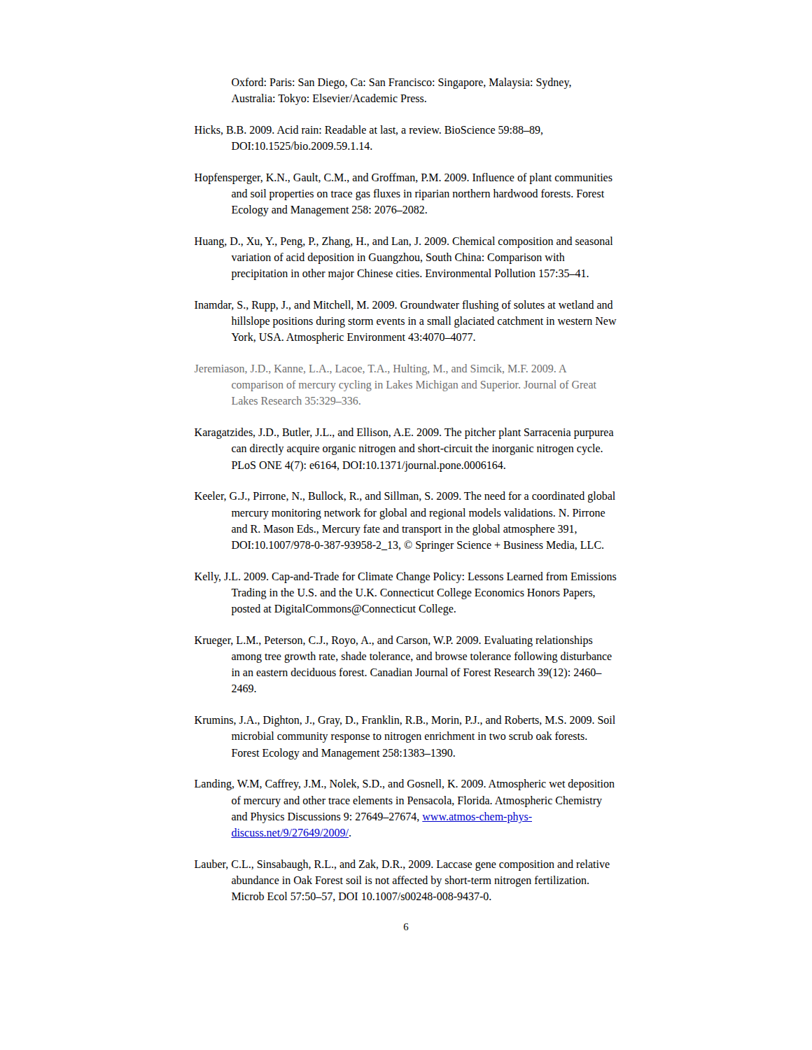Oxford: Paris: San Diego, Ca: San Francisco: Singapore, Malaysia: Sydney, Australia: Tokyo: Elsevier/Academic Press.
Hicks, B.B. 2009. Acid rain: Readable at last, a review. BioScience 59:88–89, DOI:10.1525/bio.2009.59.1.14.
Hopfensperger, K.N., Gault, C.M., and Groffman, P.M. 2009. Influence of plant communities and soil properties on trace gas fluxes in riparian northern hardwood forests. Forest Ecology and Management 258: 2076–2082.
Huang, D., Xu, Y., Peng, P., Zhang, H., and Lan, J. 2009. Chemical composition and seasonal variation of acid deposition in Guangzhou, South China: Comparison with precipitation in other major Chinese cities. Environmental Pollution 157:35–41.
Inamdar, S., Rupp, J., and Mitchell, M. 2009. Groundwater flushing of solutes at wetland and hillslope positions during storm events in a small glaciated catchment in western New York, USA. Atmospheric Environment 43:4070–4077.
Jeremiason, J.D., Kanne, L.A., Lacoe, T.A., Hulting, M., and Simcik, M.F. 2009. A comparison of mercury cycling in Lakes Michigan and Superior. Journal of Great Lakes Research 35:329–336.
Karagatzides, J.D., Butler, J.L., and Ellison, A.E. 2009. The pitcher plant Sarracenia purpurea can directly acquire organic nitrogen and short-circuit the inorganic nitrogen cycle. PLoS ONE 4(7): e6164, DOI:10.1371/journal.pone.0006164.
Keeler, G.J., Pirrone, N., Bullock, R., and Sillman, S. 2009. The need for a coordinated global mercury monitoring network for global and regional models validations. N. Pirrone and R. Mason Eds., Mercury fate and transport in the global atmosphere 391, DOI:10.1007/978-0-387-93958-2_13, © Springer Science + Business Media, LLC.
Kelly, J.L. 2009. Cap-and-Trade for Climate Change Policy: Lessons Learned from Emissions Trading in the U.S. and the U.K. Connecticut College Economics Honors Papers, posted at DigitalCommons@Connecticut College.
Krueger, L.M., Peterson, C.J., Royo, A., and Carson, W.P. 2009. Evaluating relationships among tree growth rate, shade tolerance, and browse tolerance following disturbance in an eastern deciduous forest. Canadian Journal of Forest Research 39(12): 2460–2469.
Krumins, J.A., Dighton, J., Gray, D., Franklin, R.B., Morin, P.J., and Roberts, M.S. 2009. Soil microbial community response to nitrogen enrichment in two scrub oak forests. Forest Ecology and Management 258:1383–1390.
Landing, W.M, Caffrey, J.M., Nolek, S.D., and Gosnell, K. 2009. Atmospheric wet deposition of mercury and other trace elements in Pensacola, Florida. Atmospheric Chemistry and Physics Discussions 9: 27649–27674, www.atmos-chem-phys-discuss.net/9/27649/2009/.
Lauber, C.L., Sinsabaugh, R.L., and Zak, D.R., 2009. Laccase gene composition and relative abundance in Oak Forest soil is not affected by short-term nitrogen fertilization. Microb Ecol 57:50–57, DOI 10.1007/s00248-008-9437-0.
6